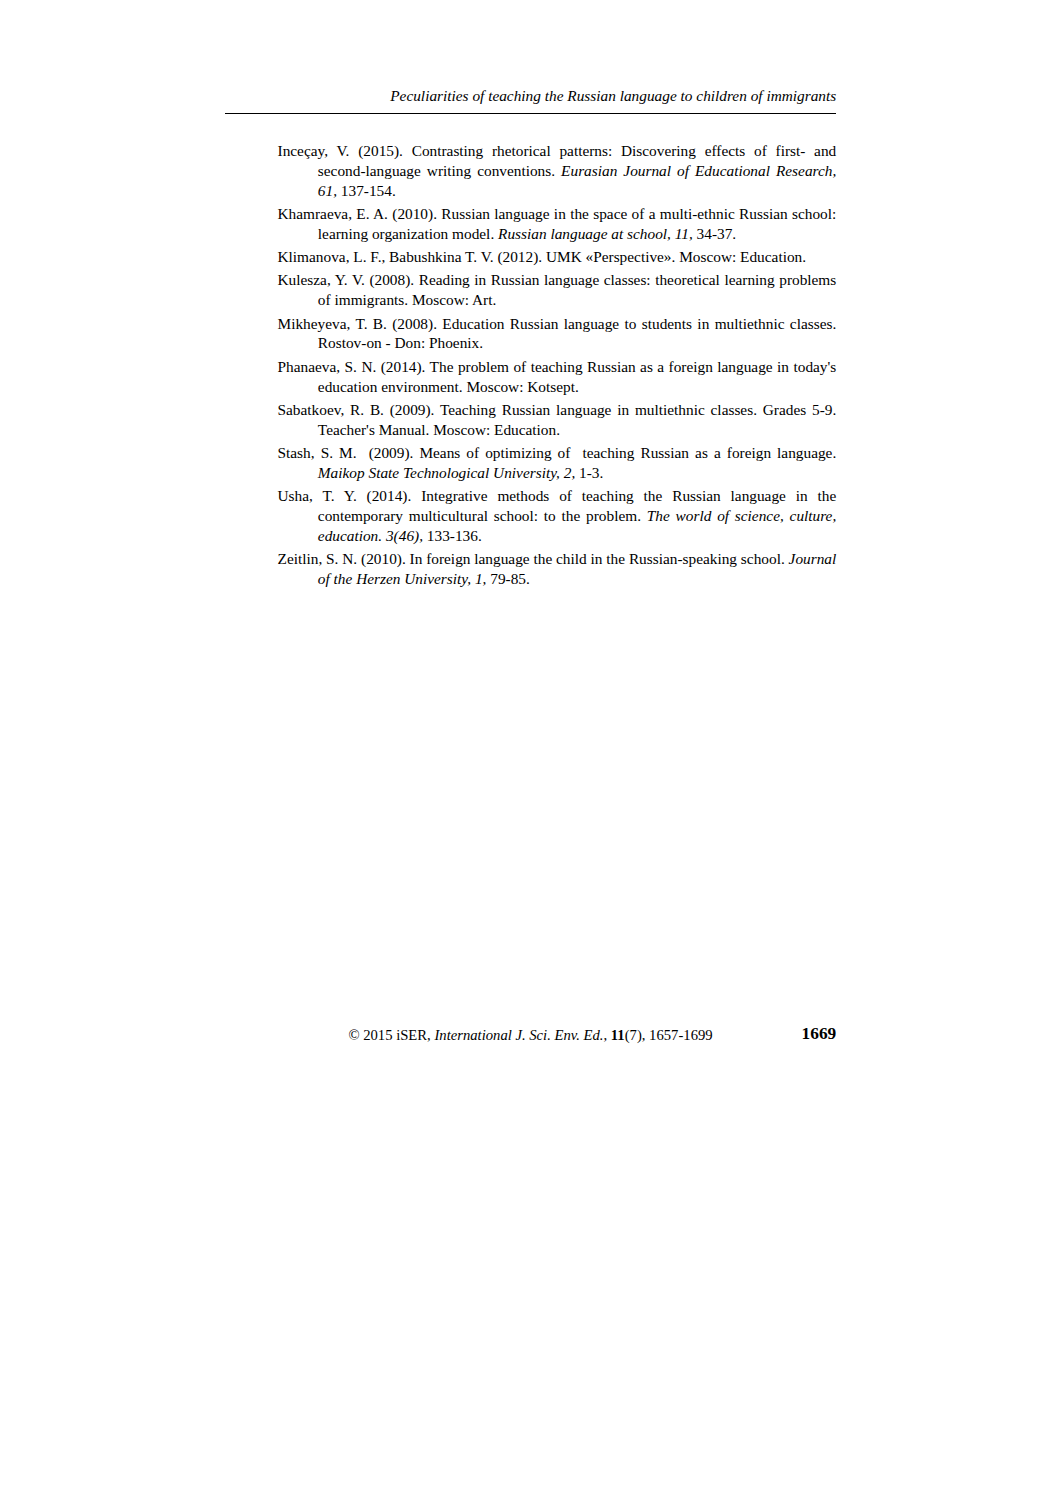Peculiarities of teaching the Russian language to children of immigrants
Inceçay, V. (2015). Contrasting rhetorical patterns: Discovering effects of first- and second-language writing conventions. Eurasian Journal of Educational Research, 61, 137-154.
Khamraeva, E. A. (2010). Russian language in the space of a multi-ethnic Russian school: learning organization model. Russian language at school, 11, 34-37.
Klimanova, L. F., Babushkina T. V. (2012). UMK «Perspective». Moscow: Education.
Kulesza, Y. V. (2008). Reading in Russian language classes: theoretical learning problems of immigrants. Moscow: Art.
Mikheyeva, T. B. (2008). Education Russian language to students in multiethnic classes. Rostov-on - Don: Phoenix.
Phanaeva, S. N. (2014). The problem of teaching Russian as a foreign language in today's education environment. Moscow: Kotsept.
Sabatkoev, R. B. (2009). Teaching Russian language in multiethnic classes. Grades 5-9. Teacher's Manual. Moscow: Education.
Stash, S. M. (2009). Means of optimizing of teaching Russian as a foreign language. Maikop State Technological University, 2, 1-3.
Usha, T. Y. (2014). Integrative methods of teaching the Russian language in the contemporary multicultural school: to the problem. The world of science, culture, education. 3(46), 133-136.
Zeitlin, S. N. (2010). In foreign language the child in the Russian-speaking school. Journal of the Herzen University, 1, 79-85.
© 2015 iSER, International J. Sci. Env. Ed., 11(7), 1657-1699 1669